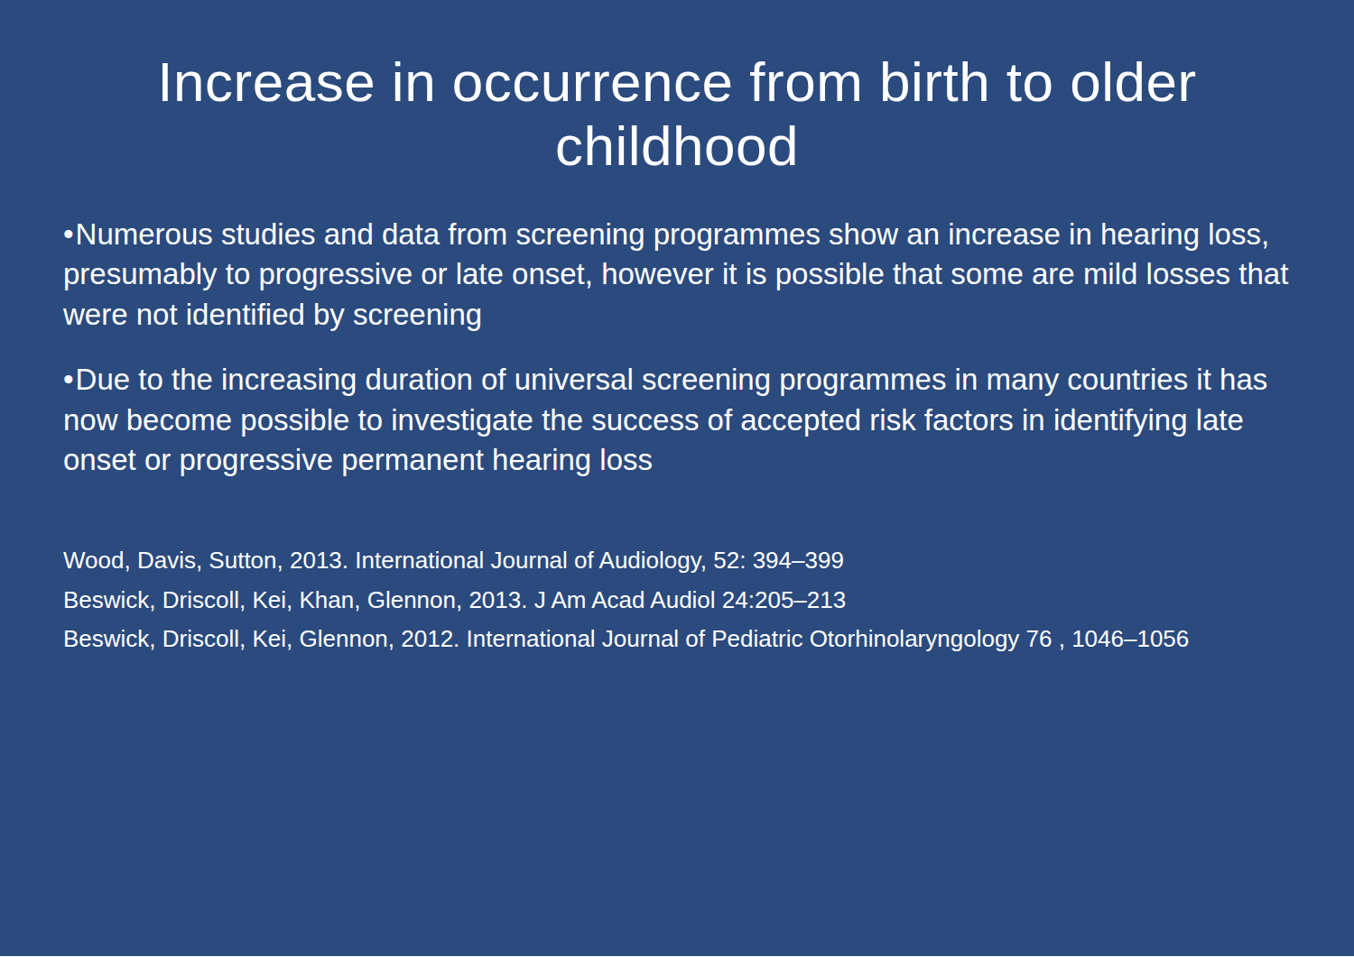Increase in occurrence from birth to older childhood
Numerous studies and data from screening programmes show an increase in hearing loss, presumably to progressive or late onset, however it is possible that some are mild losses that were not identified by screening
Due to the increasing duration of universal screening programmes in many countries it has now become possible to investigate the success of accepted risk factors in identifying late onset or progressive permanent hearing loss
Wood, Davis, Sutton, 2013. International Journal of Audiology, 52: 394–399
Beswick, Driscoll, Kei, Khan, Glennon, 2013. J Am Acad Audiol 24:205–213
Beswick, Driscoll, Kei, Glennon, 2012. International Journal of Pediatric Otorhinolaryngology 76 , 1046–1056